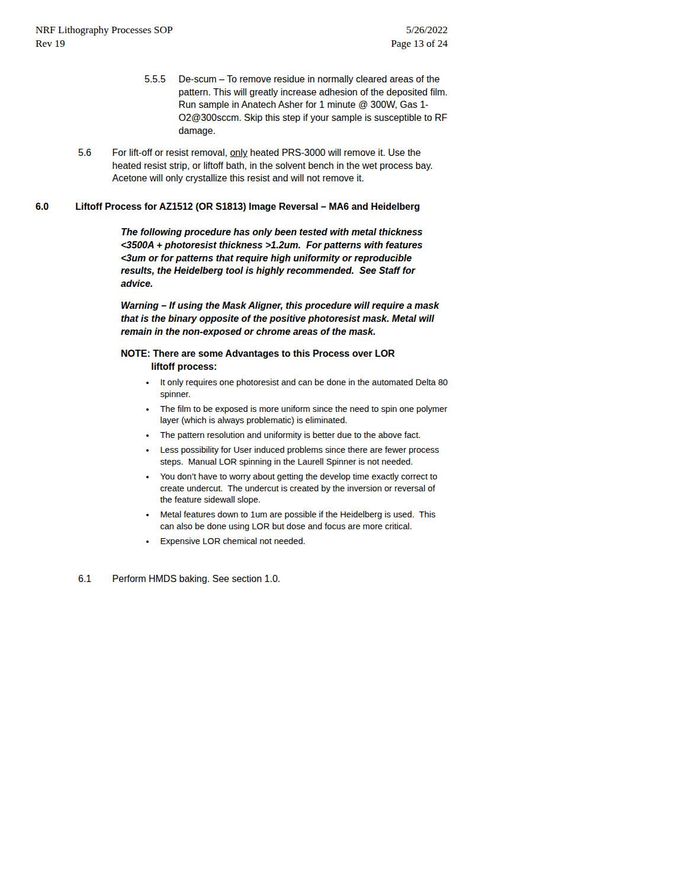NRF Lithography Processes SOP
Rev 19
5/26/2022
Page 13 of 24
5.5.5
De-scum – To remove residue in normally cleared areas of the pattern. This will greatly increase adhesion of the deposited film. Run sample in Anatech Asher for 1 minute @ 300W, Gas 1-O2@300sccm. Skip this step if your sample is susceptible to RF damage.
5.6
For lift-off or resist removal, only heated PRS-3000 will remove it. Use the heated resist strip, or liftoff bath, in the solvent bench in the wet process bay. Acetone will only crystallize this resist and will not remove it.
6.0
Liftoff Process for AZ1512 (OR S1813) Image Reversal – MA6 and Heidelberg
The following procedure has only been tested with metal thickness <3500A + photoresist thickness >1.2um. For patterns with features <3um or for patterns that require high uniformity or reproducible results, the Heidelberg tool is highly recommended. See Staff for advice.
Warning – If using the Mask Aligner, this procedure will require a mask that is the binary opposite of the positive photoresist mask. Metal will remain in the non-exposed or chrome areas of the mask.
NOTE: There are some Advantages to this Process over LOR liftoff process:
It only requires one photoresist and can be done in the automated Delta 80 spinner.
The film to be exposed is more uniform since the need to spin one polymer layer (which is always problematic) is eliminated.
The pattern resolution and uniformity is better due to the above fact.
Less possibility for User induced problems since there are fewer process steps. Manual LOR spinning in the Laurell Spinner is not needed.
You don’t have to worry about getting the develop time exactly correct to create undercut. The undercut is created by the inversion or reversal of the feature sidewall slope.
Metal features down to 1um are possible if the Heidelberg is used. This can also be done using LOR but dose and focus are more critical.
Expensive LOR chemical not needed.
6.1
Perform HMDS baking. See section 1.0.